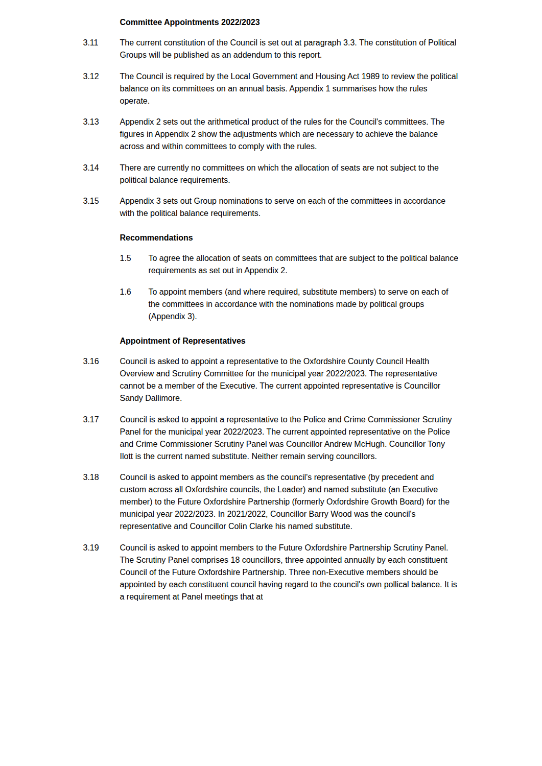Committee Appointments 2022/2023
3.11
The current constitution of the Council is set out at paragraph 3.3. The constitution of Political Groups will be published as an addendum to this report.
3.12
The Council is required by the Local Government and Housing Act 1989 to review the political balance on its committees on an annual basis. Appendix 1 summarises how the rules operate.
3.13
Appendix 2 sets out the arithmetical product of the rules for the Council's committees. The figures in Appendix 2 show the adjustments which are necessary to achieve the balance across and within committees to comply with the rules.
3.14
There are currently no committees on which the allocation of seats are not subject to the political balance requirements.
3.15
Appendix 3 sets out Group nominations to serve on each of the committees in accordance with the political balance requirements.
Recommendations
1.5
To agree the allocation of seats on committees that are subject to the political balance requirements as set out in Appendix 2.
1.6
To appoint members (and where required, substitute members) to serve on each of the committees in accordance with the nominations made by political groups (Appendix 3).
Appointment of Representatives
3.16
Council is asked to appoint a representative to the Oxfordshire County Council Health Overview and Scrutiny Committee for the municipal year 2022/2023. The representative cannot be a member of the Executive. The current appointed representative is Councillor Sandy Dallimore.
3.17
Council is asked to appoint a representative to the Police and Crime Commissioner Scrutiny Panel for the municipal year 2022/2023. The current appointed representative on the Police and Crime Commissioner Scrutiny Panel was Councillor Andrew McHugh. Councillor Tony Ilott is the current named substitute. Neither remain serving councillors.
3.18
Council is asked to appoint members as the council's representative (by precedent and custom across all Oxfordshire councils, the Leader) and named substitute (an Executive member) to the Future Oxfordshire Partnership (formerly Oxfordshire Growth Board) for the municipal year 2022/2023. In 2021/2022, Councillor Barry Wood was the council's representative and Councillor Colin Clarke his named substitute.
3.19
Council is asked to appoint members to the Future Oxfordshire Partnership Scrutiny Panel. The Scrutiny Panel comprises 18 councillors, three appointed annually by each constituent Council of the Future Oxfordshire Partnership. Three non-Executive members should be appointed by each constituent council having regard to the council's own pollical balance. It is a requirement at Panel meetings that at